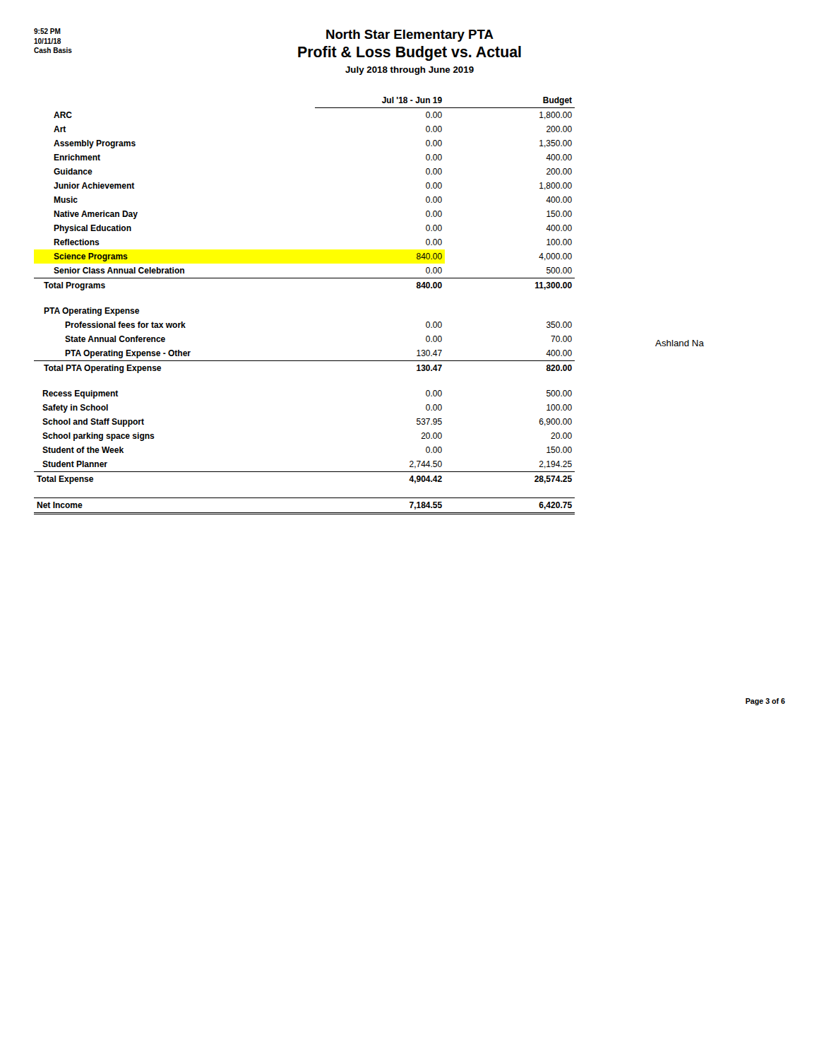9:52 PM
10/11/18
Cash Basis
North Star Elementary PTA
Profit & Loss Budget vs. Actual
July 2018 through June 2019
| | Jul '18 - Jun 19 | Budget |
| ARC | 0.00 | 1,800.00 |
| Art | 0.00 | 200.00 |
| Assembly Programs | 0.00 | 1,350.00 |
| Enrichment | 0.00 | 400.00 |
| Guidance | 0.00 | 200.00 |
| Junior Achievement | 0.00 | 1,800.00 |
| Music | 0.00 | 400.00 |
| Native American Day | 0.00 | 150.00 |
| Physical Education | 0.00 | 400.00 |
| Reflections | 0.00 | 100.00 |
| Science Programs | 840.00 | 4,000.00 |
| Senior Class Annual Celebration | 0.00 | 500.00 |
| Total Programs | 840.00 | 11,300.00 |
| PTA Operating Expense | | |
| Professional fees for tax work | 0.00 | 350.00 |
| State Annual Conference | 0.00 | 70.00 |
| PTA Operating Expense - Other | 130.47 | 400.00 |
| Total PTA Operating Expense | 130.47 | 820.00 |
| Recess Equipment | 0.00 | 500.00 |
| Safety in School | 0.00 | 100.00 |
| School and Staff Support | 537.95 | 6,900.00 |
| School parking space signs | 20.00 | 20.00 |
| Student of the Week | 0.00 | 150.00 |
| Student Planner | 2,744.50 | 2,194.25 |
| Total Expense | 4,904.42 | 28,574.25 |
| Net Income | 7,184.55 | 6,420.75 |
Ashland Na
Page 3 of 6